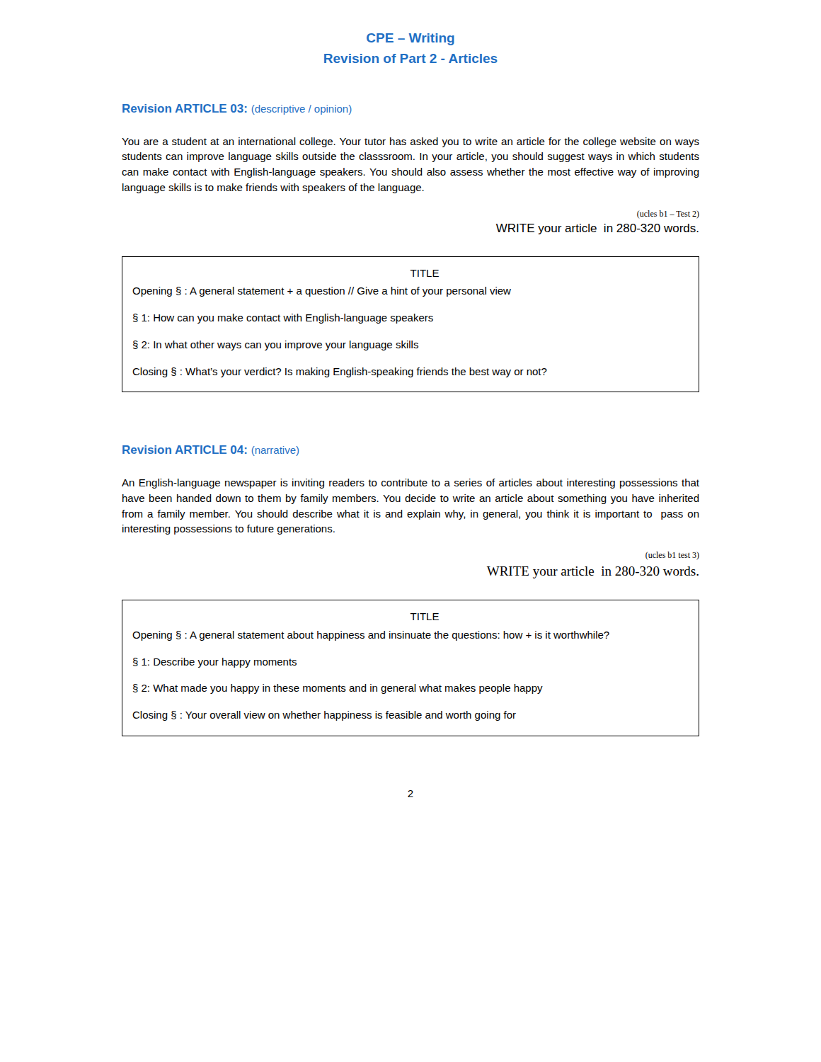CPE – Writing
Revision of Part 2 - Articles
Revision ARTICLE 03: (descriptive / opinion)
You are a student at an international college. Your tutor has asked you to write an article for the college website on ways students can improve language skills outside the classsroom. In your article, you should suggest ways in which students can make contact with English-language speakers. You should also assess whether the most effective way of improving language skills is to make friends with speakers of the language.
(ucles b1 – Test 2)
WRITE your article in 280-320 words.
TITLE
Opening § : A general statement + a question // Give a hint of your personal view
§ 1: How can you make contact with English-language speakers
§ 2: In what other ways can you improve your language skills
Closing § : What’s your verdict? Is making English-speaking friends the best way or not?
Revision ARTICLE 04: (narrative)
An English-language newspaper is inviting readers to contribute to a series of articles about interesting possessions that have been handed down to them by family members. You decide to write an article about something you have inherited from a family member. You should describe what it is and explain why, in general, you think it is important to pass on interesting possessions to future generations.
(ucles b1 test 3)
WRITE your article in 280-320 words.
TITLE
Opening § : A general statement about happiness and insinuate the questions: how + is it worthwhile?
§ 1: Describe your happy moments
§ 2: What made you happy in these moments and in general what makes people happy
Closing § : Your overall view on whether happiness is feasible and worth going for
2